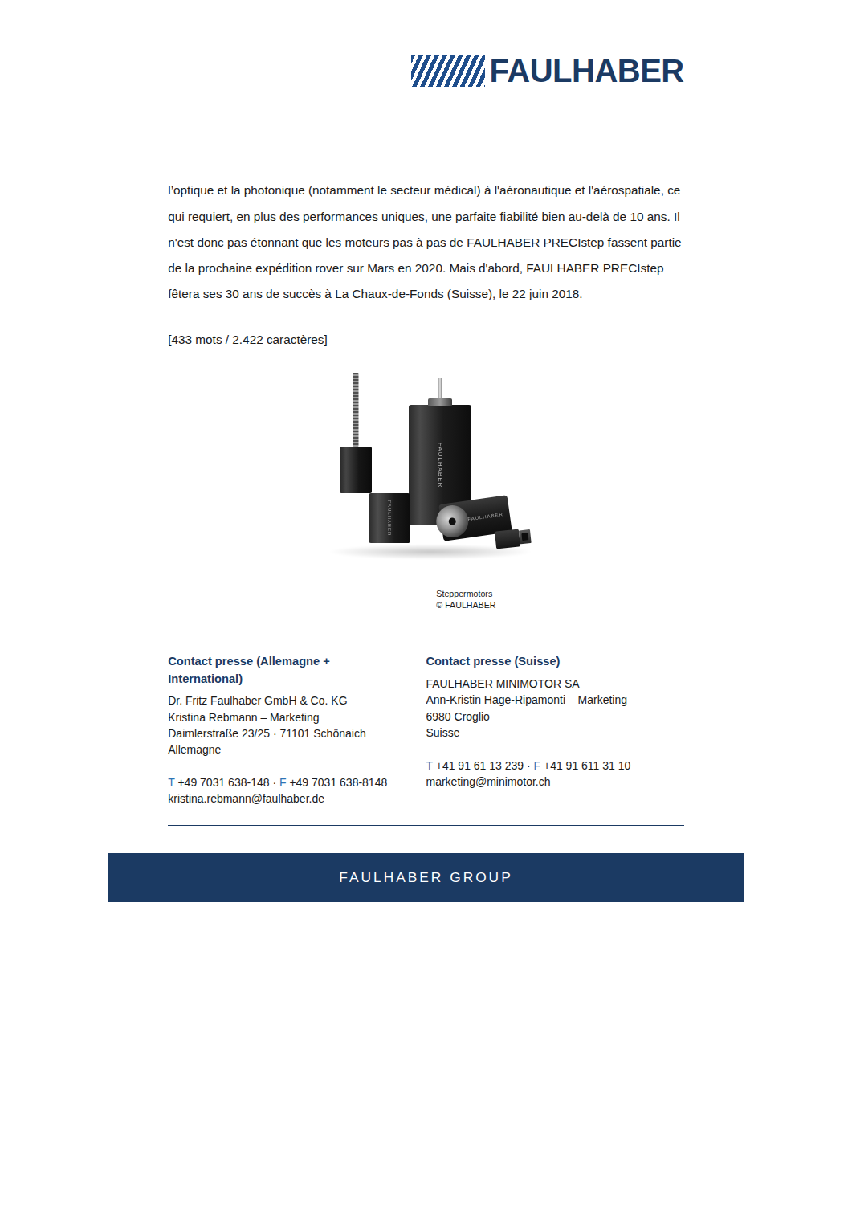FAULHABER
l’optique et la photonique (notamment le secteur médical) à l'aéronautique et l'aérospatiale, ce qui requiert, en plus des performances uniques, une parfaite fiabilité bien au-delà de 10 ans. Il n'est donc pas étonnant que les moteurs pas à pas de FAULHABER PRECIstep fassent partie de la prochaine expédition rover sur Mars en 2020. Mais d'abord, FAULHABER PRECIstep fêtera ses 30 ans de succès à La Chaux-de-Fonds (Suisse), le 22 juin 2018.
[433 mots / 2.422 caractères]
FAULHABER
FAULHABER
FAULHABER
Steppermotors
© FAULHABER
Contact presse (Allemagne + International)
Dr. Fritz Faulhaber GmbH & Co. KG
Kristina Rebmann – Marketing
Daimlerstraße 23/25 · 71101 Schönaich
Allemagne
T +49 7031 638-148 · F +49 7031 638-8148
kristina.rebmann@faulhaber.de
Contact presse (Suisse)
FAULHABER MINIMOTOR SA
Ann-Kristin Hage-Ripamonti – Marketing
6980 Croglio
Suisse
T +41 91 61 13 239 · F +41 91 611 31 10
marketing@minimotor.ch
FAULHABER GROUP